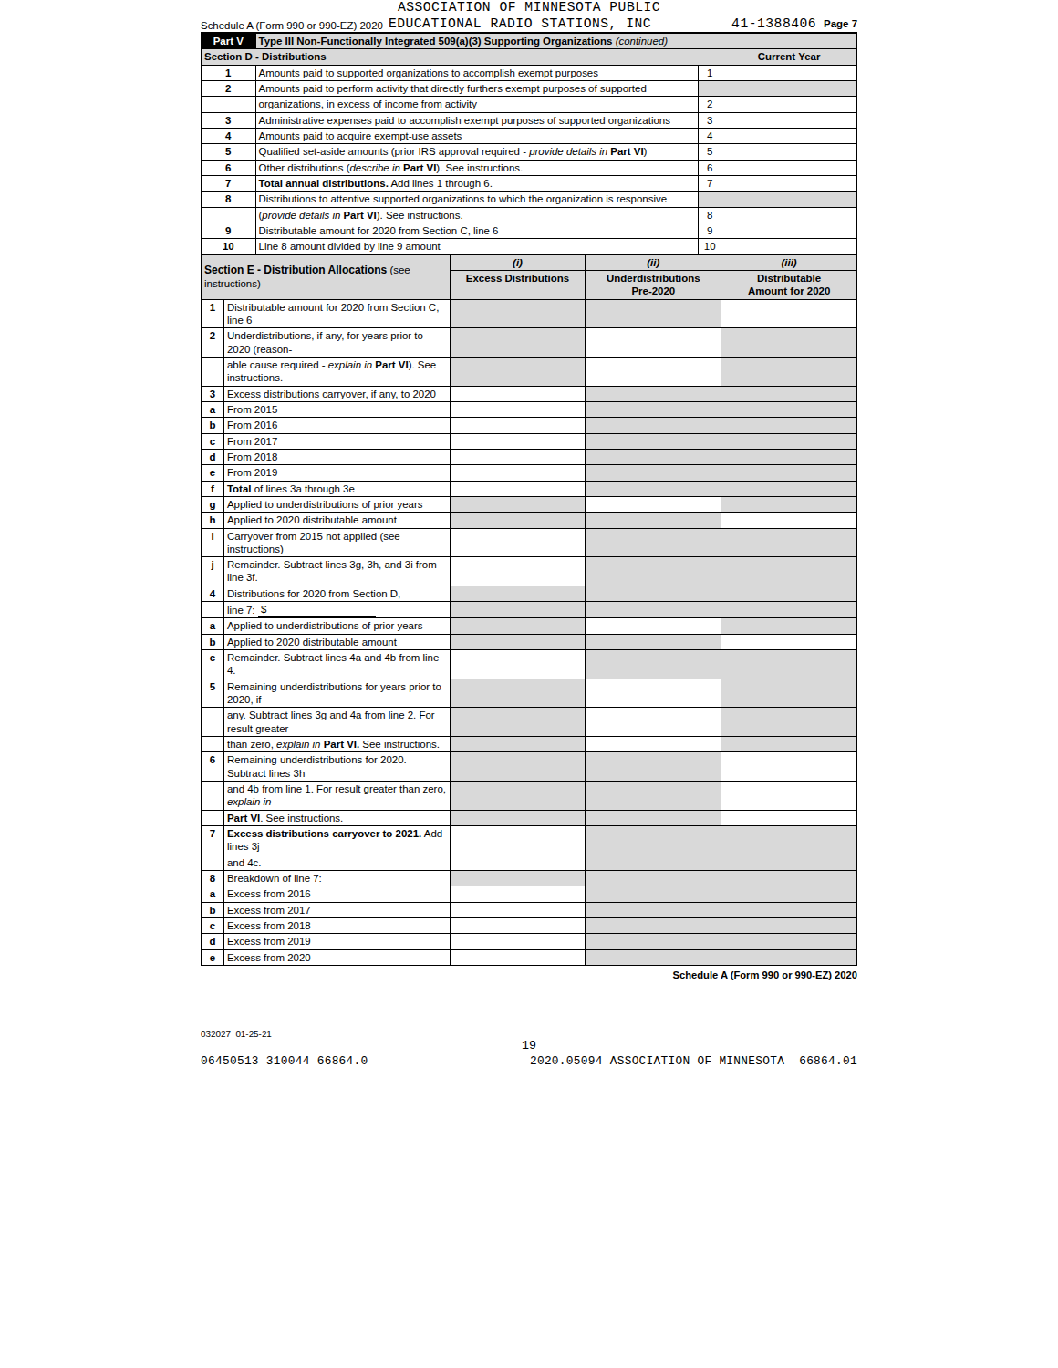ASSOCIATION OF MINNESOTA PUBLIC
Schedule A (Form 990 or 990-EZ) 2020 EDUCATIONAL RADIO STATIONS, INC 41-1388406Page 7
| Part V | Type III Non-Functionally Integrated 509(a)(3) Supporting Organizations (continued) |
| Section D - Distributions | Current Year |
| 1 | Amounts paid to supported organizations to accomplish exempt purposes | 1 | |
| 2 | Amounts paid to perform activity that directly furthers exempt purposes of supported | | |
| | organizations, in excess of income from activity | 2 | |
| 3 | Administrative expenses paid to accomplish exempt purposes of supported organizations | 3 | |
| 4 | Amounts paid to acquire exempt-use assets | 4 | |
| 5 | Qualified set-aside amounts (prior IRS approval required - provide details in Part VI ) | 5 | |
| 6 | Other distributions ( describe in Part VI ). See instructions. | 6 | |
| 7 | Total annual distributions. Add lines 1 through 6. | 7 | |
| 8 | Distributions to attentive supported organizations to which the organization is responsive | | |
| | ( provide details in Part VI ). See instructions. | 8 | |
| 9 | Distributable amount for 2020 from Section C, line 6 | 9 | |
| 10 | Line 8 amount divided by line 9 amount | 10 | |
| Section E - Distribution Allocations (see instructions) | (i) | (ii) | (iii) |
| Excess Distributions | Underdistributions Pre-2020 | Distributable Amount for 2020 |
| 1 | Distributable amount for 2020 from Section C, line 6 | | | |
| 2 | Underdistributions, if any, for years prior to 2020 (reason- | | | |
| | able cause required - explain in Part VI ). See instructions. | | | |
| 3 | Excess distributions carryover, if any, to 2020 | | | |
| a | From 2015 | | | |
| b | From 2016 | | | |
| c | From 2017 | | | |
| d | From 2018 | | | |
| e | From 2019 | | | |
| f | Total of lines 3a through 3e | | | |
| g | Applied to underdistributions of prior years | | | |
| h | Applied to 2020 distributable amount | | | |
| i | Carryover from 2015 not applied (see instructions) | | | |
| j | Remainder. Subtract lines 3g, 3h, and 3i from line 3f. | | | |
| 4 | Distributions for 2020 from Section D, | | | |
| | line 7: $ | | | |
| a | Applied to underdistributions of prior years | | | |
| b | Applied to 2020 distributable amount | | | |
| c | Remainder. Subtract lines 4a and 4b from line 4. | | | |
| 5 | Remaining underdistributions for years prior to 2020, if | | | |
| | any. Subtract lines 3g and 4a from line 2. For result greater | | | |
| | than zero, explain in Part VI. See instructions. | | | |
| 6 | Remaining underdistributions for 2020. Subtract lines 3h | | | |
| | and 4b from line 1. For result greater than zero, explain in | | | |
| | Part VI . See instructions. | | | |
| 7 | Excess distributions carryover to 2021. Add lines 3j | | | |
| | and 4c. | | | |
| 8 | Breakdown of line 7: | | | |
| a | Excess from 2016 | | | |
| b | Excess from 2017 | | | |
| c | Excess from 2018 | | | |
| d | Excess from 2019 | | | |
| e | Excess from 2020 | | | |
Schedule A (Form 990 or 990-EZ) 2020
032027 01-25-21
19
06450513 310044 66864.0 2020.05094 ASSOCIATION OF MINNESOTA 66864.01